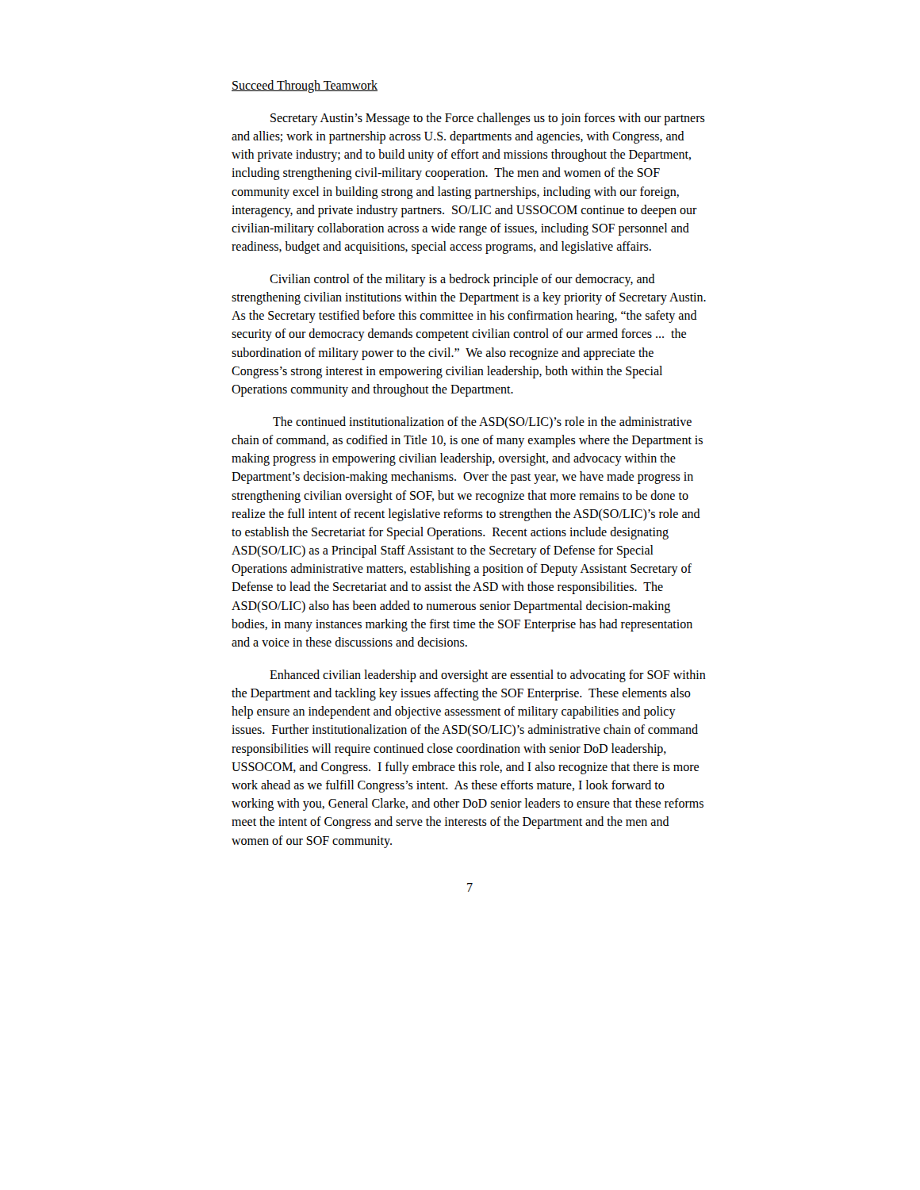Succeed Through Teamwork
Secretary Austin’s Message to the Force challenges us to join forces with our partners and allies; work in partnership across U.S. departments and agencies, with Congress, and with private industry; and to build unity of effort and missions throughout the Department, including strengthening civil-military cooperation. The men and women of the SOF community excel in building strong and lasting partnerships, including with our foreign, interagency, and private industry partners. SO/LIC and USSOCOM continue to deepen our civilian-military collaboration across a wide range of issues, including SOF personnel and readiness, budget and acquisitions, special access programs, and legislative affairs.
Civilian control of the military is a bedrock principle of our democracy, and strengthening civilian institutions within the Department is a key priority of Secretary Austin. As the Secretary testified before this committee in his confirmation hearing, “the safety and security of our democracy demands competent civilian control of our armed forces ... the subordination of military power to the civil.” We also recognize and appreciate the Congress’s strong interest in empowering civilian leadership, both within the Special Operations community and throughout the Department.
The continued institutionalization of the ASD(SO/LIC)’s role in the administrative chain of command, as codified in Title 10, is one of many examples where the Department is making progress in empowering civilian leadership, oversight, and advocacy within the Department’s decision-making mechanisms. Over the past year, we have made progress in strengthening civilian oversight of SOF, but we recognize that more remains to be done to realize the full intent of recent legislative reforms to strengthen the ASD(SO/LIC)’s role and to establish the Secretariat for Special Operations. Recent actions include designating ASD(SO/LIC) as a Principal Staff Assistant to the Secretary of Defense for Special Operations administrative matters, establishing a position of Deputy Assistant Secretary of Defense to lead the Secretariat and to assist the ASD with those responsibilities. The ASD(SO/LIC) also has been added to numerous senior Departmental decision-making bodies, in many instances marking the first time the SOF Enterprise has had representation and a voice in these discussions and decisions.
Enhanced civilian leadership and oversight are essential to advocating for SOF within the Department and tackling key issues affecting the SOF Enterprise. These elements also help ensure an independent and objective assessment of military capabilities and policy issues. Further institutionalization of the ASD(SO/LIC)’s administrative chain of command responsibilities will require continued close coordination with senior DoD leadership, USSOCOM, and Congress. I fully embrace this role, and I also recognize that there is more work ahead as we fulfill Congress’s intent. As these efforts mature, I look forward to working with you, General Clarke, and other DoD senior leaders to ensure that these reforms meet the intent of Congress and serve the interests of the Department and the men and women of our SOF community.
7